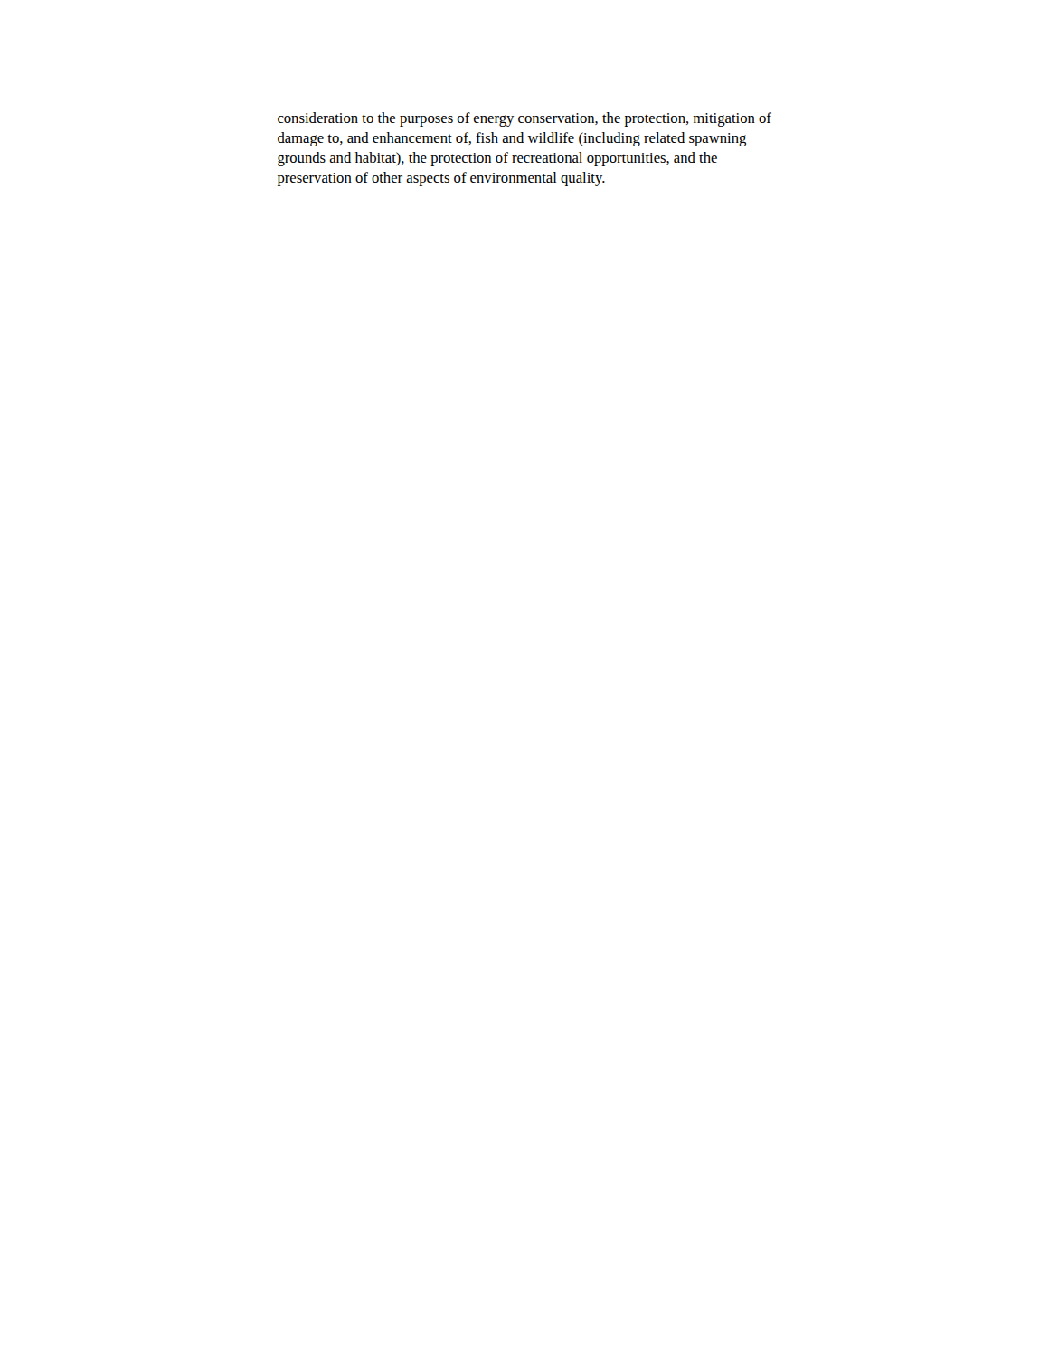consideration to the purposes of energy conservation, the protection, mitigation of damage to, and enhancement of, fish and wildlife (including related spawning grounds and habitat), the protection of recreational opportunities, and the preservation of other aspects of environmental quality.